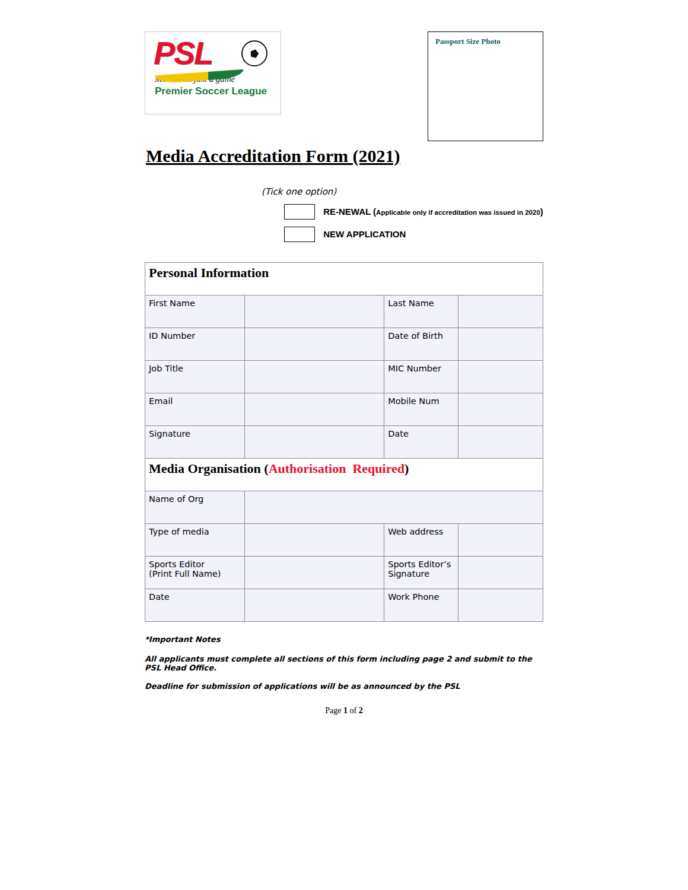PSL
More than just a game
Premier Soccer League
Passport Size Photo
Media Accreditation Form (2021)
(Tick one option)
RE-NEWAL (Applicable only if accreditation was issued in 2020)
NEW APPLICATION
| Personal Information |
| First Name | | Last Name | |
| ID Number | | Date of Birth | |
| Job Title | | MIC Number | |
| Email | | Mobile Num | |
| Signature | | Date | |
| Media Organisation ( Authorisation Required ) |
| Name of Org | |
| Type of media | | Web address | |
| Sports Editor (Print Full Name) | | Sports Editor’s Signature | |
| Date | | Work Phone | |
*Important Notes
All applicants must complete all sections of this form including page 2 and submit to the PSL Head Office.
Deadline for submission of applications will be as announced by the PSL
Page 1 of 2